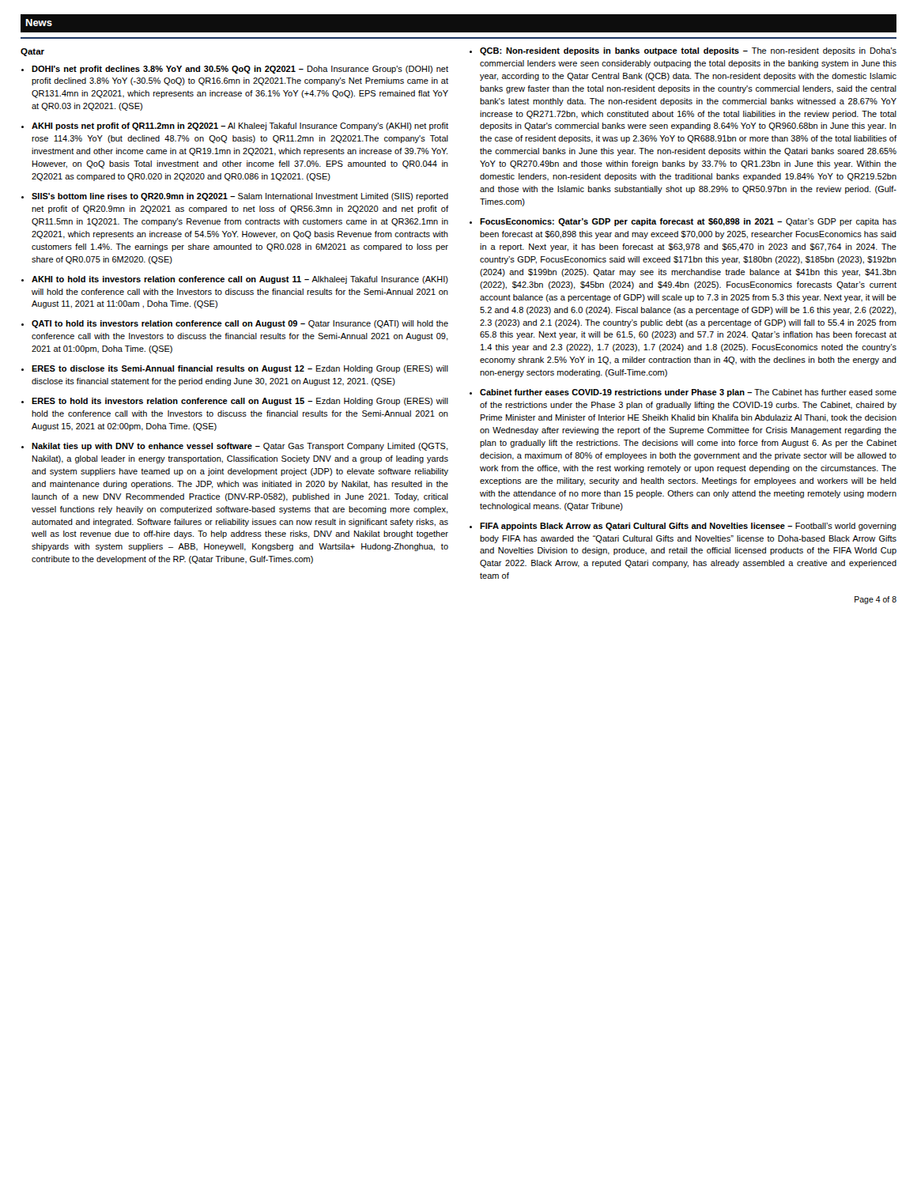News
Qatar
DOHI's net profit declines 3.8% YoY and 30.5% QoQ in 2Q2021 – Doha Insurance Group's (DOHI) net profit declined 3.8% YoY (-30.5% QoQ) to QR16.6mn in 2Q2021.The company's Net Premiums came in at QR131.4mn in 2Q2021, which represents an increase of 36.1% YoY (+4.7% QoQ). EPS remained flat YoY at QR0.03 in 2Q2021. (QSE)
AKHI posts net profit of QR11.2mn in 2Q2021 – Al Khaleej Takaful Insurance Company's (AKHI) net profit rose 114.3% YoY (but declined 48.7% on QoQ basis) to QR11.2mn in 2Q2021.The company's Total investment and other income came in at QR19.1mn in 2Q2021, which represents an increase of 39.7% YoY. However, on QoQ basis Total investment and other income fell 37.0%. EPS amounted to QR0.044 in 2Q2021 as compared to QR0.020 in 2Q2020 and QR0.086 in 1Q2021. (QSE)
SIIS's bottom line rises to QR20.9mn in 2Q2021 – Salam International Investment Limited (SIIS) reported net profit of QR20.9mn in 2Q2021 as compared to net loss of QR56.3mn in 2Q2020 and net profit of QR11.5mn in 1Q2021. The company's Revenue from contracts with customers came in at QR362.1mn in 2Q2021, which represents an increase of 54.5% YoY. However, on QoQ basis Revenue from contracts with customers fell 1.4%. The earnings per share amounted to QR0.028 in 6M2021 as compared to loss per share of QR0.075 in 6M2020. (QSE)
AKHI to hold its investors relation conference call on August 11 – Alkhaleej Takaful Insurance (AKHI) will hold the conference call with the Investors to discuss the financial results for the Semi-Annual 2021 on August 11, 2021 at 11:00am , Doha Time. (QSE)
QATI to hold its investors relation conference call on August 09 – Qatar Insurance (QATI) will hold the conference call with the Investors to discuss the financial results for the Semi-Annual 2021 on August 09, 2021 at 01:00pm, Doha Time. (QSE)
ERES to disclose its Semi-Annual financial results on August 12 – Ezdan Holding Group (ERES) will disclose its financial statement for the period ending June 30, 2021 on August 12, 2021. (QSE)
ERES to hold its investors relation conference call on August 15 – Ezdan Holding Group (ERES) will hold the conference call with the Investors to discuss the financial results for the Semi-Annual 2021 on August 15, 2021 at 02:00pm, Doha Time. (QSE)
Nakilat ties up with DNV to enhance vessel software – Qatar Gas Transport Company Limited (QGTS, Nakilat), a global leader in energy transportation, Classification Society DNV and a group of leading yards and system suppliers have teamed up on a joint development project (JDP) to elevate software reliability and maintenance during operations. The JDP, which was initiated in 2020 by Nakilat, has resulted in the launch of a new DNV Recommended Practice (DNV-RP-0582), published in June 2021. Today, critical vessel functions rely heavily on computerized software-based systems that are becoming more complex, automated and integrated. Software failures or reliability issues can now result in significant safety risks, as well as lost revenue due to off-hire days. To help address these risks, DNV and Nakilat brought together shipyards with system suppliers – ABB, Honeywell, Kongsberg and Wartsila+ Hudong-Zhonghua, to contribute to the development of the RP. (Qatar Tribune, Gulf-Times.com)
QCB: Non-resident deposits in banks outpace total deposits – The non-resident deposits in Doha's commercial lenders were seen considerably outpacing the total deposits in the banking system in June this year, according to the Qatar Central Bank (QCB) data. The non-resident deposits with the domestic Islamic banks grew faster than the total non-resident deposits in the country's commercial lenders, said the central bank's latest monthly data. The non-resident deposits in the commercial banks witnessed a 28.67% YoY increase to QR271.72bn, which constituted about 16% of the total liabilities in the review period. The total deposits in Qatar's commercial banks were seen expanding 8.64% YoY to QR960.68bn in June this year. In the case of resident deposits, it was up 2.36% YoY to QR688.91bn or more than 38% of the total liabilities of the commercial banks in June this year. The non-resident deposits within the Qatari banks soared 28.65% YoY to QR270.49bn and those within foreign banks by 33.7% to QR1.23bn in June this year. Within the domestic lenders, non-resident deposits with the traditional banks expanded 19.84% YoY to QR219.52bn and those with the Islamic banks substantially shot up 88.29% to QR50.97bn in the review period. (Gulf-Times.com)
FocusEconomics: Qatar’s GDP per capita forecast at $60,898 in 2021 – Qatar’s GDP per capita has been forecast at $60,898 this year and may exceed $70,000 by 2025, researcher FocusEconomics has said in a report. Next year, it has been forecast at $63,978 and $65,470 in 2023 and $67,764 in 2024. The country’s GDP, FocusEconomics said will exceed $171bn this year, $180bn (2022), $185bn (2023), $192bn (2024) and $199bn (2025). Qatar may see its merchandise trade balance at $41bn this year, $41.3bn (2022), $42.3bn (2023), $45bn (2024) and $49.4bn (2025). FocusEconomics forecasts Qatar’s current account balance (as a percentage of GDP) will scale up to 7.3 in 2025 from 5.3 this year. Next year, it will be 5.2 and 4.8 (2023) and 6.0 (2024). Fiscal balance (as a percentage of GDP) will be 1.6 this year, 2.6 (2022), 2.3 (2023) and 2.1 (2024). The country’s public debt (as a percentage of GDP) will fall to 55.4 in 2025 from 65.8 this year. Next year, it will be 61.5, 60 (2023) and 57.7 in 2024. Qatar’s inflation has been forecast at 1.4 this year and 2.3 (2022), 1.7 (2023), 1.7 (2024) and 1.8 (2025). FocusEconomics noted the country’s economy shrank 2.5% YoY in 1Q, a milder contraction than in 4Q, with the declines in both the energy and non-energy sectors moderating. (Gulf-Time.com)
Cabinet further eases COVID-19 restrictions under Phase 3 plan – The Cabinet has further eased some of the restrictions under the Phase 3 plan of gradually lifting the COVID-19 curbs. The Cabinet, chaired by Prime Minister and Minister of Interior HE Sheikh Khalid bin Khalifa bin Abdulaziz Al Thani, took the decision on Wednesday after reviewing the report of the Supreme Committee for Crisis Management regarding the plan to gradually lift the restrictions. The decisions will come into force from August 6. As per the Cabinet decision, a maximum of 80% of employees in both the government and the private sector will be allowed to work from the office, with the rest working remotely or upon request depending on the circumstances. The exceptions are the military, security and health sectors. Meetings for employees and workers will be held with the attendance of no more than 15 people. Others can only attend the meeting remotely using modern technological means. (Qatar Tribune)
FIFA appoints Black Arrow as Qatari Cultural Gifts and Novelties licensee – Football’s world governing body FIFA has awarded the “Qatari Cultural Gifts and Novelties” license to Doha-based Black Arrow Gifts and Novelties Division to design, produce, and retail the official licensed products of the FIFA World Cup Qatar 2022. Black Arrow, a reputed Qatari company, has already assembled a creative and experienced team of
Page 4 of 8